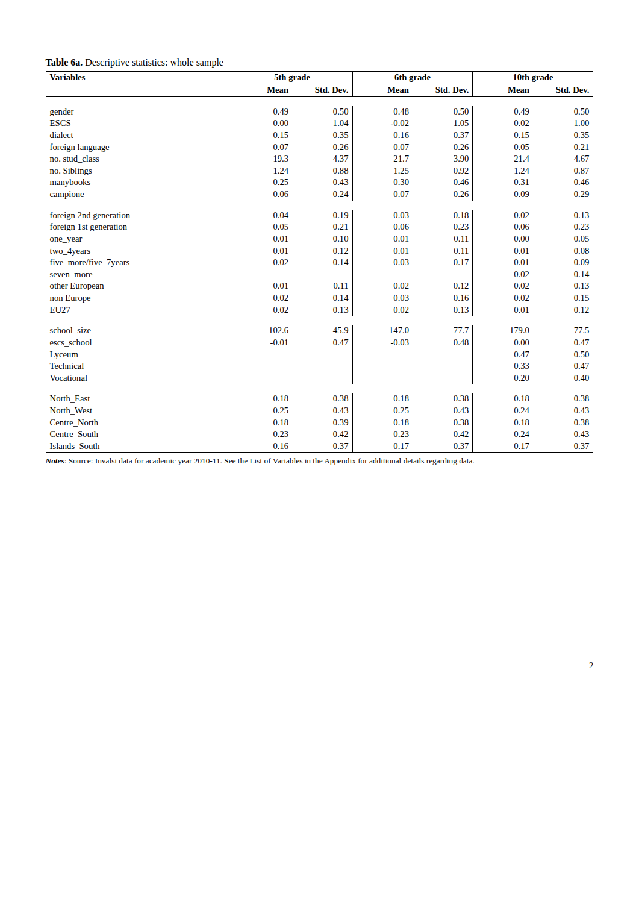Table 6a. Descriptive statistics: whole sample
| Variables | 5th grade | 6th grade | 10th grade |
| --- | --- | --- | --- |
| | Mean | Std. Dev. | Mean | Std. Dev. | Mean | Std. Dev. |
| gender | 0.49 | 0.50 | 0.48 | 0.50 | 0.49 | 0.50 |
| ESCS | 0.00 | 1.04 | -0.02 | 1.05 | 0.02 | 1.00 |
| dialect | 0.15 | 0.35 | 0.16 | 0.37 | 0.15 | 0.35 |
| foreign language | 0.07 | 0.26 | 0.07 | 0.26 | 0.05 | 0.21 |
| no. stud_class | 19.3 | 4.37 | 21.7 | 3.90 | 21.4 | 4.67 |
| no. Siblings | 1.24 | 0.88 | 1.25 | 0.92 | 1.24 | 0.87 |
| manybooks | 0.25 | 0.43 | 0.30 | 0.46 | 0.31 | 0.46 |
| campione | 0.06 | 0.24 | 0.07 | 0.26 | 0.09 | 0.29 |
| foreign 2nd generation | 0.04 | 0.19 | 0.03 | 0.18 | 0.02 | 0.13 |
| foreign 1st generation | 0.05 | 0.21 | 0.06 | 0.23 | 0.06 | 0.23 |
| one_year | 0.01 | 0.10 | 0.01 | 0.11 | 0.00 | 0.05 |
| two_4years | 0.01 | 0.12 | 0.01 | 0.11 | 0.01 | 0.08 |
| five_more/five_7years | 0.02 | 0.14 | 0.03 | 0.17 | 0.01 | 0.09 |
| seven_more | | | | | 0.02 | 0.14 |
| other European | 0.01 | 0.11 | 0.02 | 0.12 | 0.02 | 0.13 |
| non Europe | 0.02 | 0.14 | 0.03 | 0.16 | 0.02 | 0.15 |
| EU27 | 0.02 | 0.13 | 0.02 | 0.13 | 0.01 | 0.12 |
| school_size | 102.6 | 45.9 | 147.0 | 77.7 | 179.0 | 77.5 |
| escs_school | -0.01 | 0.47 | -0.03 | 0.48 | 0.00 | 0.47 |
| Lyceum | | | | | 0.47 | 0.50 |
| Technical | | | | | 0.33 | 0.47 |
| Vocational | | | | | 0.20 | 0.40 |
| North_East | 0.18 | 0.38 | 0.18 | 0.38 | 0.18 | 0.38 |
| North_West | 0.25 | 0.43 | 0.25 | 0.43 | 0.24 | 0.43 |
| Centre_North | 0.18 | 0.39 | 0.18 | 0.38 | 0.18 | 0.38 |
| Centre_South | 0.23 | 0.42 | 0.23 | 0.42 | 0.24 | 0.43 |
| Islands_South | 0.16 | 0.37 | 0.17 | 0.37 | 0.17 | 0.37 |
Notes: Source: Invalsi data for academic year 2010-11. See the List of Variables in the Appendix for additional details regarding data.
2